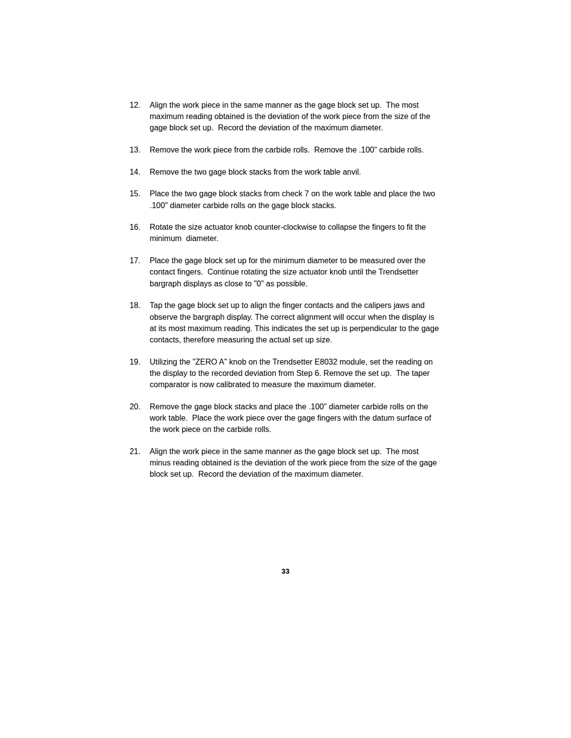12. Align the work piece in the same manner as the gage block set up. The most maximum reading obtained is the deviation of the work piece from the size of the gage block set up. Record the deviation of the maximum diameter.
13. Remove the work piece from the carbide rolls. Remove the .100" carbide rolls.
14. Remove the two gage block stacks from the work table anvil.
15. Place the two gage block stacks from check 7 on the work table and place the two .100" diameter carbide rolls on the gage block stacks.
16. Rotate the size actuator knob counter-clockwise to collapse the fingers to fit the minimum diameter.
17. Place the gage block set up for the minimum diameter to be measured over the contact fingers. Continue rotating the size actuator knob until the Trendsetter bargraph displays as close to "0" as possible.
18. Tap the gage block set up to align the finger contacts and the calipers jaws and observe the bargraph display. The correct alignment will occur when the display is at its most maximum reading. This indicates the set up is perpendicular to the gage contacts, therefore measuring the actual set up size.
19. Utilizing the "ZERO A" knob on the Trendsetter E8032 module, set the reading on the display to the recorded deviation from Step 6. Remove the set up. The taper comparator is now calibrated to measure the maximum diameter.
20. Remove the gage block stacks and place the .100" diameter carbide rolls on the work table. Place the work piece over the gage fingers with the datum surface of the work piece on the carbide rolls.
21. Align the work piece in the same manner as the gage block set up. The most minus reading obtained is the deviation of the work piece from the size of the gage block set up. Record the deviation of the maximum diameter.
33